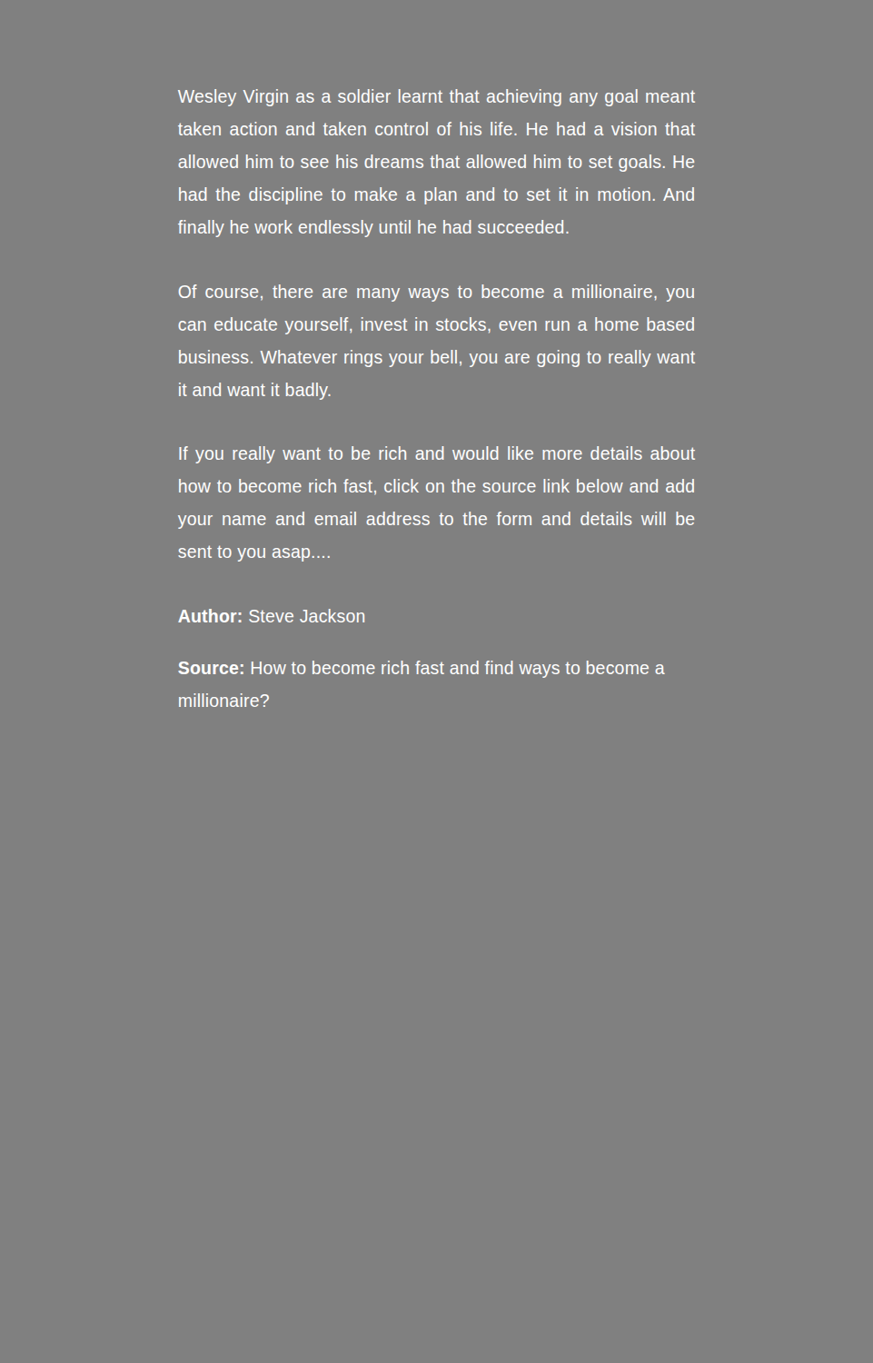Wesley Virgin as a soldier learnt that achieving any goal meant taken action and taken control of his life. He had a vision that allowed him to see his dreams that allowed him to set goals. He had the discipline to make a plan and to set it in motion. And finally he work endlessly until he had succeeded.
Of course, there are many ways to become a millionaire, you can educate yourself, invest in stocks, even run a home based business. Whatever rings your bell, you are going to really want it and want it badly.
If you really want to be rich and would like more details about how to become rich fast, click on the source link below and add your name and email address to the form and details will be sent to you asap....
Author: Steve Jackson
Source: How to become rich fast and find ways to become a millionaire?